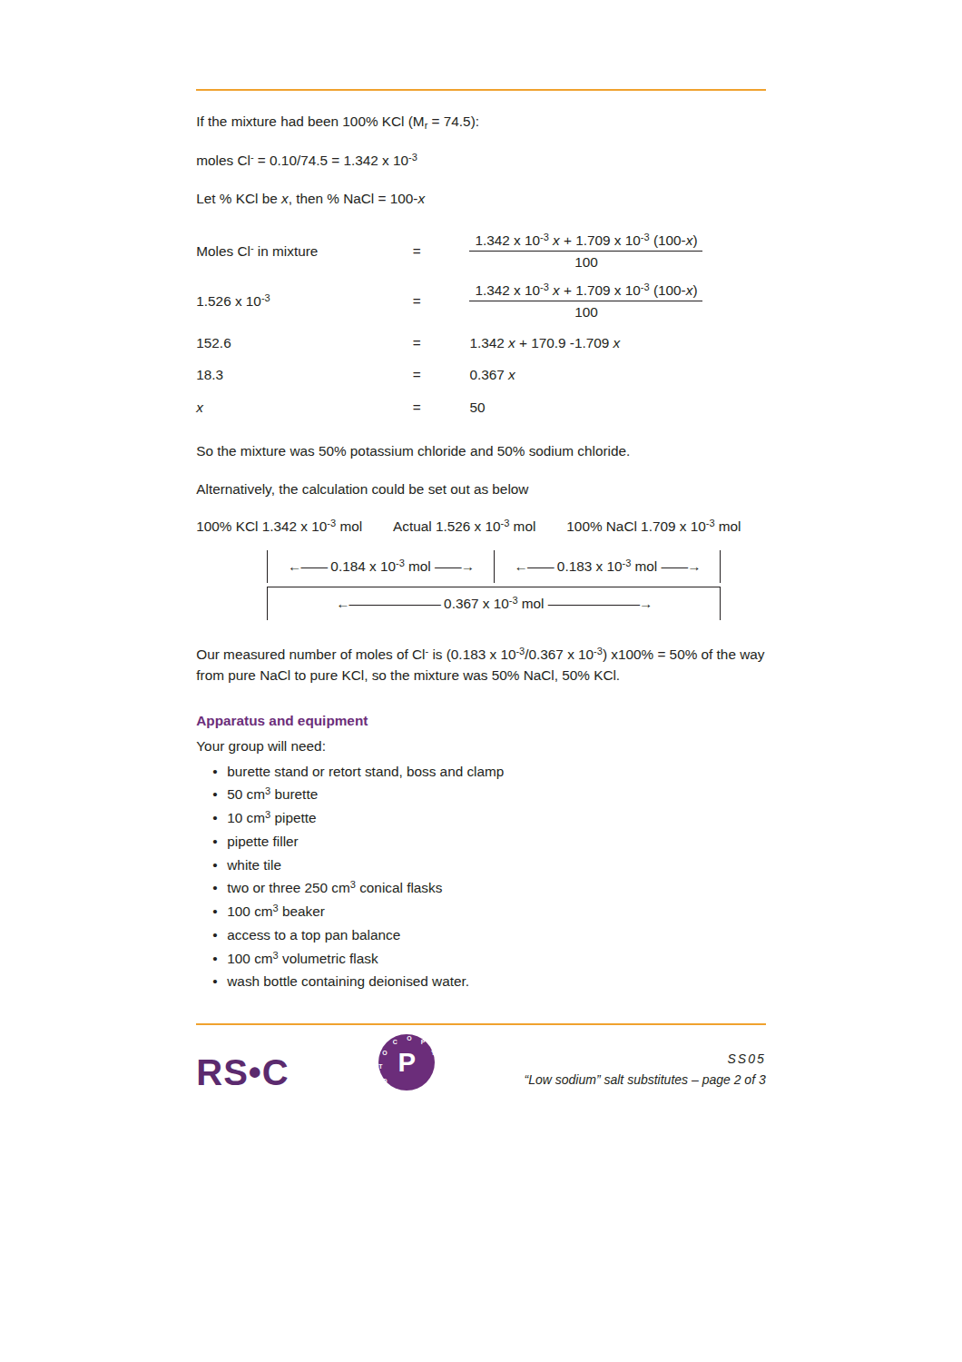If the mixture had been 100% KCl (Mr = 74.5):
moles Cl- = 0.10/74.5 = 1.342 x 10-3
Let % KCl be x, then % NaCl = 100-x
| Moles Cl - in mixture | = | 1.342 x 10 -3 x + 1.709 x 10 -3 (100- x ) 100 |
| 1.526 x 10 -3 | = | 1.342 x 10 -3 x + 1.709 x 10 -3 (100- x ) 100 |
| 152.6 | = | 1.342 x + 170.9 -1.709 x |
| 18.3 | = | 0.367 x |
| x | = | 50 |
So the mixture was 50% potassium chloride and 50% sodium chloride.
Alternatively, the calculation could be set out as below
100% KCl 1.342 x 10-3 mol Actual 1.526 x 10-3 mol 100% NaCl 1.709 x 10-3 mol
←—— 0.184 x 10-3 mol ——→
←—— 0.183 x 10-3 mol ——→
←——————— 0.367 x 10-3 mol ———————→
Our measured number of moles of Cl- is (0.183 x 10-3/0.367 x 10-3) x100% = 50% of the way from pure NaCl to pure KCl, so the mixture was 50% NaCl, 50% KCl.
Apparatus and equipment
Your group will need:
burette stand or retort stand, boss and clamp
50 cm3 burette
10 cm3 pipette
pipette filler
white tile
two or three 250 cm3 conical flasks
100 cm3 beaker
access to a top pan balance
100 cm3 volumetric flask
wash bottle containing deionised water.
RS•C
P H O T O C O P Y
P
SS05
“Low sodium” salt substitutes – page 2 of 3